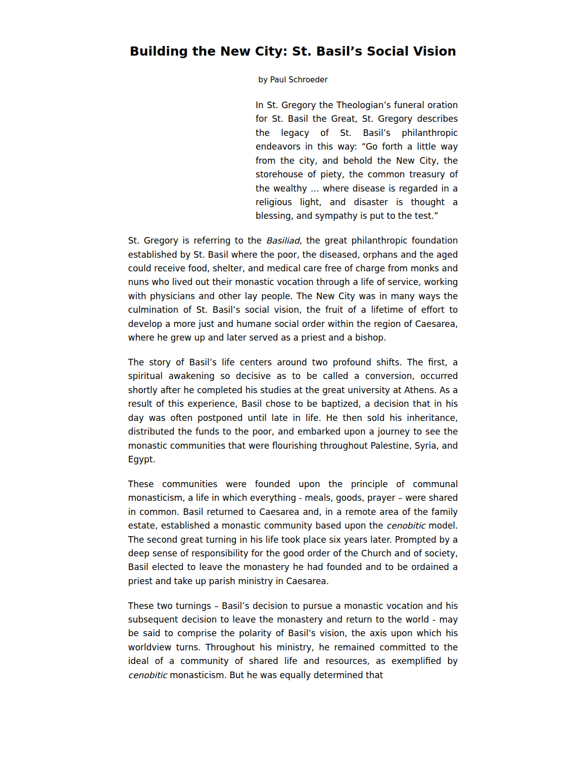Building the New City: St. Basil’s Social Vision
by Paul Schroeder
In St. Gregory the Theologian’s funeral oration for St. Basil the Great, St. Gregory describes the legacy of St. Basil’s philanthropic endeavors in this way: “Go forth a little way from the city, and behold the New City, the storehouse of piety, the common treasury of the wealthy … where disease is regarded in a religious light, and disaster is thought a blessing, and sympathy is put to the test.”
St. Gregory is referring to the Basiliad, the great philanthropic foundation established by St. Basil where the poor, the diseased, orphans and the aged could receive food, shelter, and medical care free of charge from monks and nuns who lived out their monastic vocation through a life of service, working with physicians and other lay people. The New City was in many ways the culmination of St. Basil’s social vision, the fruit of a lifetime of effort to develop a more just and humane social order within the region of Caesarea, where he grew up and later served as a priest and a bishop.
The story of Basil’s life centers around two profound shifts. The first, a spiritual awakening so decisive as to be called a conversion, occurred shortly after he completed his studies at the great university at Athens. As a result of this experience, Basil chose to be baptized, a decision that in his day was often postponed until late in life. He then sold his inheritance, distributed the funds to the poor, and embarked upon a journey to see the monastic communities that were flourishing throughout Palestine, Syria, and Egypt.
These communities were founded upon the principle of communal monasticism, a life in which everything - meals, goods, prayer – were shared in common. Basil returned to Caesarea and, in a remote area of the family estate, established a monastic community based upon the cenobitic model. The second great turning in his life took place six years later. Prompted by a deep sense of responsibility for the good order of the Church and of society, Basil elected to leave the monastery he had founded and to be ordained a priest and take up parish ministry in Caesarea.
These two turnings – Basil’s decision to pursue a monastic vocation and his subsequent decision to leave the monastery and return to the world - may be said to comprise the polarity of Basil’s vision, the axis upon which his worldview turns. Throughout his ministry, he remained committed to the ideal of a community of shared life and resources, as exemplified by cenobitic monasticism. But he was equally determined that